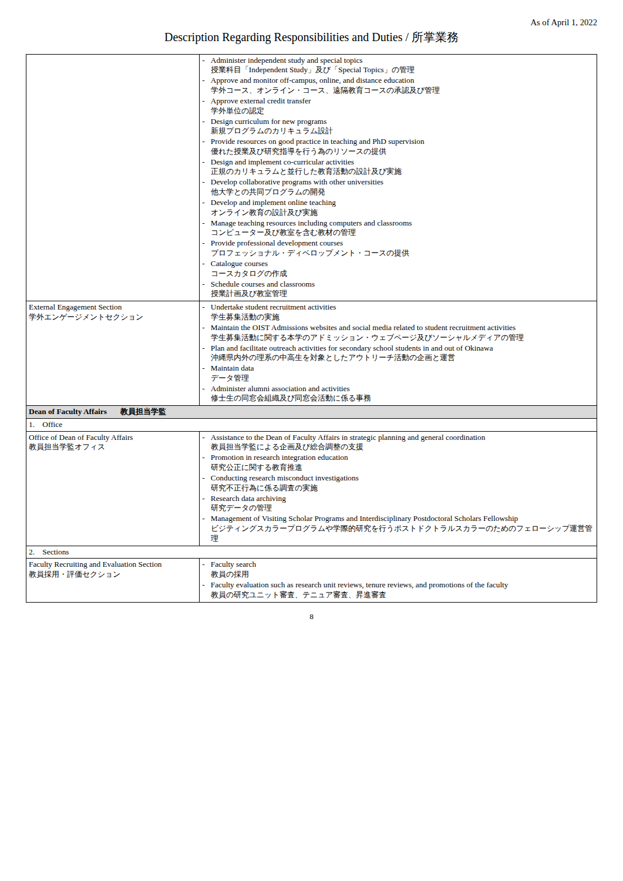As of April 1, 2022
Description Regarding Responsibilities and Duties / 所掌業務
| | Administer independent study and special topics 授業科目「Independent Study」及び「Special Topics」の管理 Approve and monitor off-campus, online, and distance education 学外コース、オンライン・コース、遠隔教育コースの承認及び管理 Approve external credit transfer 学外単位の認定 Design curriculum for new programs 新規プログラムのカリキュラム設計 Provide resources on good practice in teaching and PhD supervision 優れた授業及び研究指導を行う為のリソースの提供 Design and implement co-curricular activities 正規のカリキュラムと並行した教育活動の設計及び実施 Develop collaborative programs with other universities 他大学との共同プログラムの開発 Develop and implement online teaching オンライン教育の設計及び実施 Manage teaching resources including computers and classrooms コンピューター及び教室を含む教材の管理 Provide professional development courses プロフェッショナル・ディベロップメント・コースの提供 Catalogue courses コースカタログの作成 Schedule courses and classrooms 授業計画及び教室管理 |
| External Engagement Section 学外エンゲージメントセクション | Undertake student recruitment activities 学生募集活動の実施 Maintain the OIST Admissions websites and social media related to student recruitment activities 学生募集活動に関する本学のアドミッション・ウェブページ及びソーシャルメディアの管理 Plan and facilitate outreach activities for secondary school students in and out of Okinawa 沖縄県内外の理系の中高生を対象としたアウトリーチ活動の企画と運営 Maintain data データ管理 Administer alumni association and activities 修士生の同窓会組織及び同窓会活動に係る事務 |
| Dean of Faculty Affairs 教員担当学監 |
| 1. Office |
| Office of Dean of Faculty Affairs 教員担当学監オフィス | Assistance to the Dean of Faculty Affairs in strategic planning and general coordination 教員担当学監による企画及び総合調整の支援 Promotion in research integration education 研究公正に関する教育推進 Conducting research misconduct investigations 研究不正行為に係る調査の実施 Research data archiving 研究データの管理 Management of Visiting Scholar Programs and Interdisciplinary Postdoctoral Scholars Fellowship ビジティングスカラープログラムや学際的研究を行うポストドクトラルスカラーのためのフェローシップ運営管理 |
| 2. Sections |
| Faculty Recruiting and Evaluation Section 教員採用・評価セクション | Faculty search 教員の採用 Faculty evaluation such as research unit reviews, tenure reviews, and promotions of the faculty 教員の研究ユニット審査、テニュア審査、昇進審査 |
8